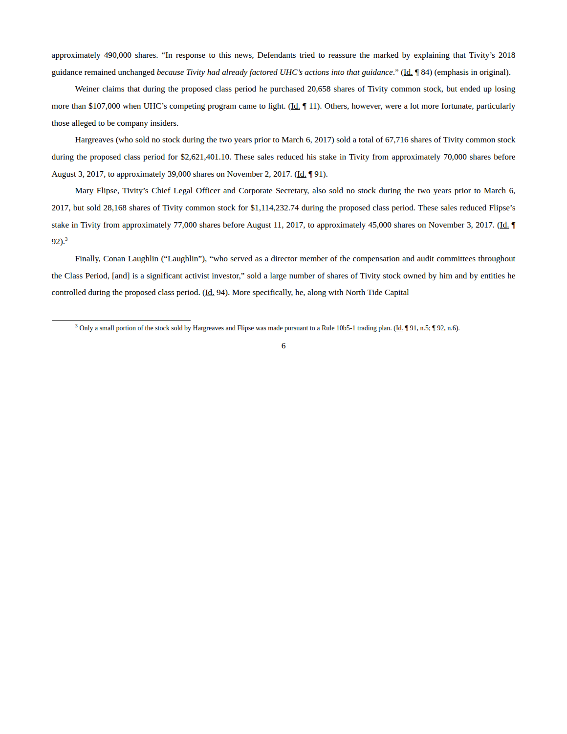approximately 490,000 shares. “In response to this news, Defendants tried to reassure the marked by explaining that Tivity’s 2018 guidance remained unchanged because Tivity had already factored UHC’s actions into that guidance.” (Id. ¶ 84) (emphasis in original).
Weiner claims that during the proposed class period he purchased 20,658 shares of Tivity common stock, but ended up losing more than $107,000 when UHC’s competing program came to light. (Id. ¶ 11). Others, however, were a lot more fortunate, particularly those alleged to be company insiders.
Hargreaves (who sold no stock during the two years prior to March 6, 2017) sold a total of 67,716 shares of Tivity common stock during the proposed class period for $2,621,401.10. These sales reduced his stake in Tivity from approximately 70,000 shares before August 3, 2017, to approximately 39,000 shares on November 2, 2017. (Id. ¶ 91).
Mary Flipse, Tivity’s Chief Legal Officer and Corporate Secretary, also sold no stock during the two years prior to March 6, 2017, but sold 28,168 shares of Tivity common stock for $1,114,232.74 during the proposed class period. These sales reduced Flipse’s stake in Tivity from approximately 77,000 shares before August 11, 2017, to approximately 45,000 shares on November 3, 2017. (Id. ¶ 92).3
Finally, Conan Laughlin (“Laughlin”), “who served as a director member of the compensation and audit committees throughout the Class Period, [and] is a significant activist investor,” sold a large number of shares of Tivity stock owned by him and by entities he controlled during the proposed class period. (Id. 94). More specifically, he, along with North Tide Capital
3 Only a small portion of the stock sold by Hargreaves and Flipse was made pursuant to a Rule 10b5-1 trading plan. (Id. ¶ 91, n.5; ¶ 92, n.6).
6